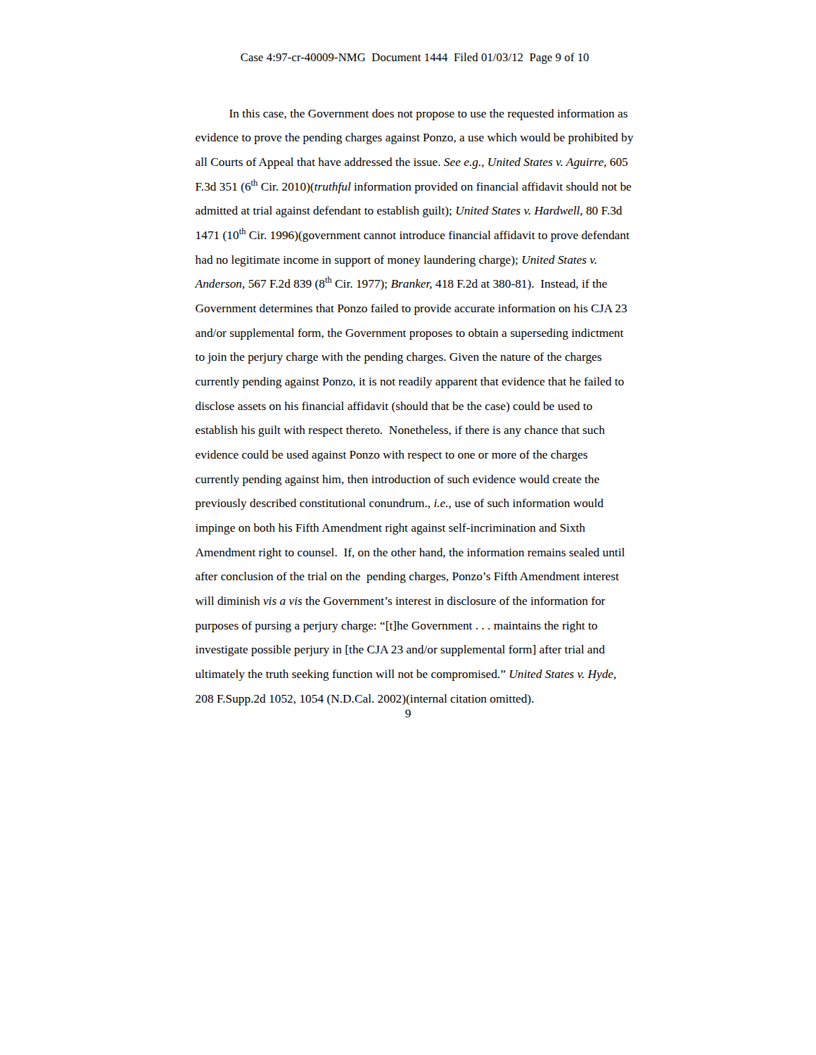Case 4:97-cr-40009-NMG Document 1444 Filed 01/03/12 Page 9 of 10
In this case, the Government does not propose to use the requested information as evidence to prove the pending charges against Ponzo, a use which would be prohibited by all Courts of Appeal that have addressed the issue. See e.g., United States v. Aguirre, 605 F.3d 351 (6th Cir. 2010)(truthful information provided on financial affidavit should not be admitted at trial against defendant to establish guilt); United States v. Hardwell, 80 F.3d 1471 (10th Cir. 1996)(government cannot introduce financial affidavit to prove defendant had no legitimate income in support of money laundering charge); United States v. Anderson, 567 F.2d 839 (8th Cir. 1977); Branker, 418 F.2d at 380-81). Instead, if the Government determines that Ponzo failed to provide accurate information on his CJA 23 and/or supplemental form, the Government proposes to obtain a superseding indictment to join the perjury charge with the pending charges. Given the nature of the charges currently pending against Ponzo, it is not readily apparent that evidence that he failed to disclose assets on his financial affidavit (should that be the case) could be used to establish his guilt with respect thereto. Nonetheless, if there is any chance that such evidence could be used against Ponzo with respect to one or more of the charges currently pending against him, then introduction of such evidence would create the previously described constitutional conundrum., i.e., use of such information would impinge on both his Fifth Amendment right against self-incrimination and Sixth Amendment right to counsel. If, on the other hand, the information remains sealed until after conclusion of the trial on the pending charges, Ponzo’s Fifth Amendment interest will diminish vis a vis the Government’s interest in disclosure of the information for purposes of pursing a perjury charge: “[t]he Government . . . maintains the right to investigate possible perjury in [the CJA 23 and/or supplemental form] after trial and ultimately the truth seeking function will not be compromised.” United States v. Hyde, 208 F.Supp.2d 1052, 1054 (N.D.Cal. 2002)(internal citation omitted).
9